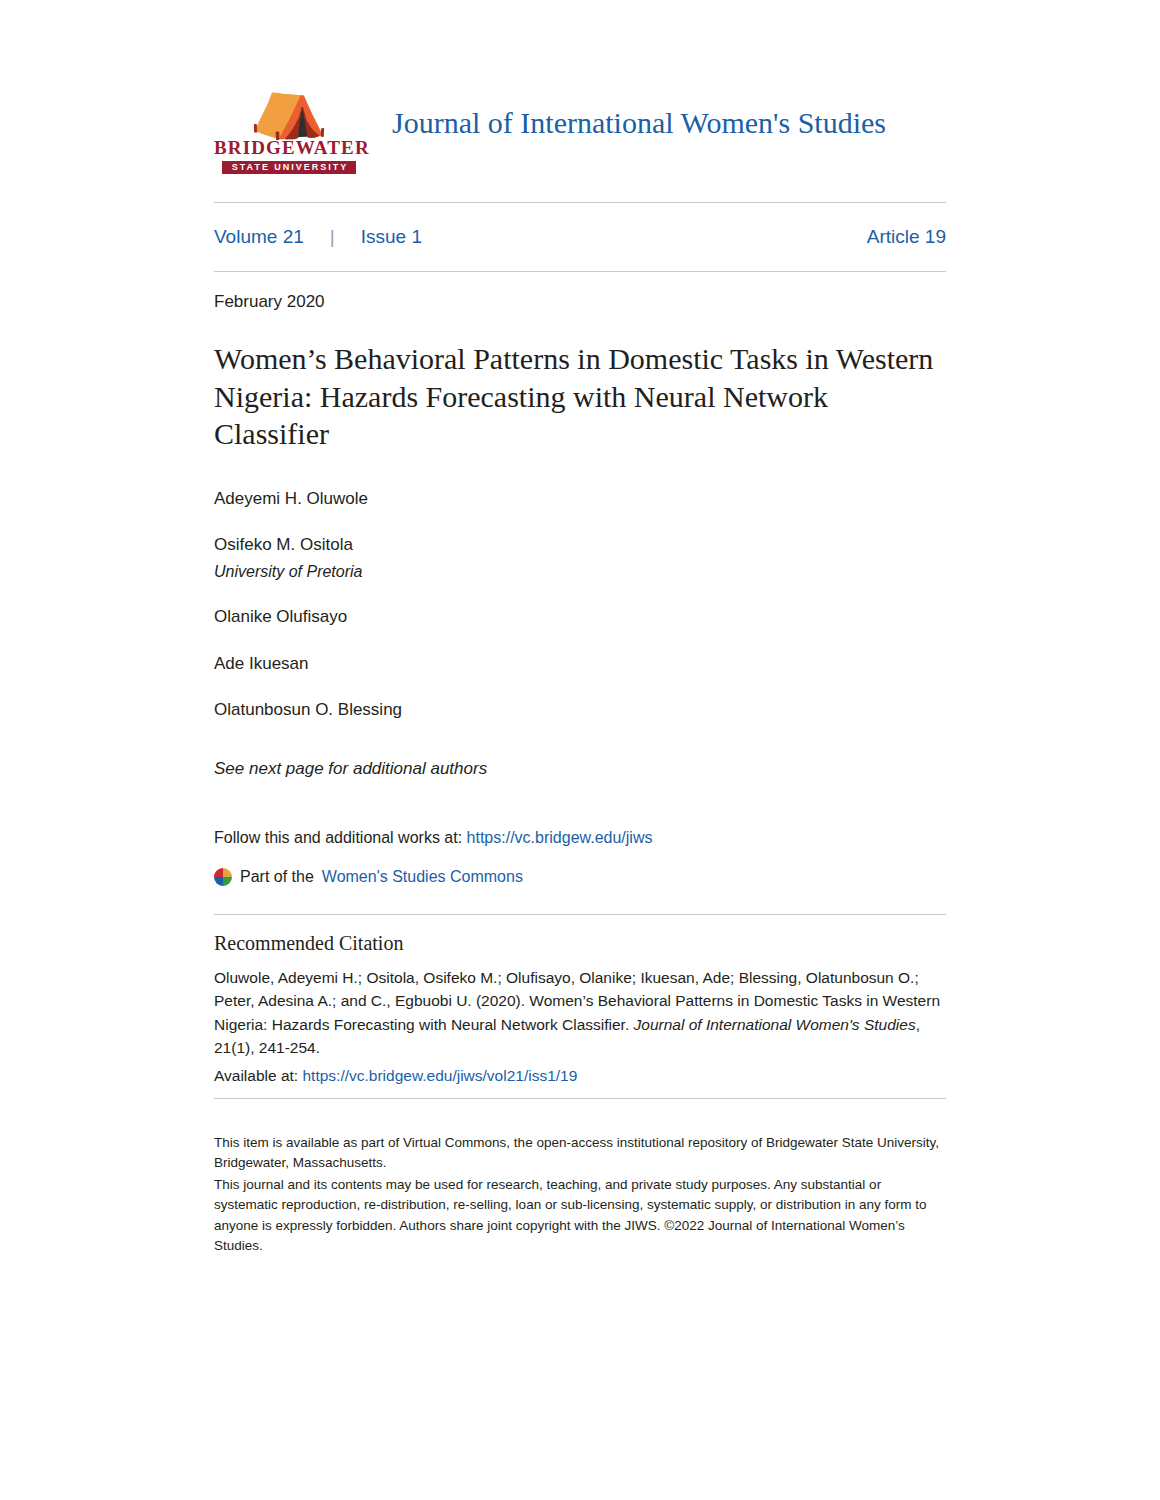⛺ BRIDGEWATER STATE UNIVERSITY
Journal of International Women's Studies
Volume 21|Issue 1
Article 19
February 2020
Women’s Behavioral Patterns in Domestic Tasks in Western Nigeria: Hazards Forecasting with Neural Network Classifier
Adeyemi H. Oluwole
Osifeko M. OsitolaUniversity of Pretoria
Olanike Olufisayo
Ade Ikuesan
Olatunbosun O. Blessing
See next page for additional authors
Follow this and additional works at: https://vc.bridgew.edu/jiws
Part of the Women's Studies Commons
Recommended Citation
Oluwole, Adeyemi H.; Ositola, Osifeko M.; Olufisayo, Olanike; Ikuesan, Ade; Blessing, Olatunbosun O.; Peter, Adesina A.; and C., Egbuobi U. (2020). Women’s Behavioral Patterns in Domestic Tasks in Western Nigeria: Hazards Forecasting with Neural Network Classifier. Journal of International Women's Studies, 21(1), 241-254.
Available at: https://vc.bridgew.edu/jiws/vol21/iss1/19
This item is available as part of Virtual Commons, the open-access institutional repository of Bridgewater State University, Bridgewater, Massachusetts.
This journal and its contents may be used for research, teaching, and private study purposes. Any substantial or systematic reproduction, re-distribution, re-selling, loan or sub-licensing, systematic supply, or distribution in any form to anyone is expressly forbidden. Authors share joint copyright with the JIWS. ©2022 Journal of International Women’s Studies.